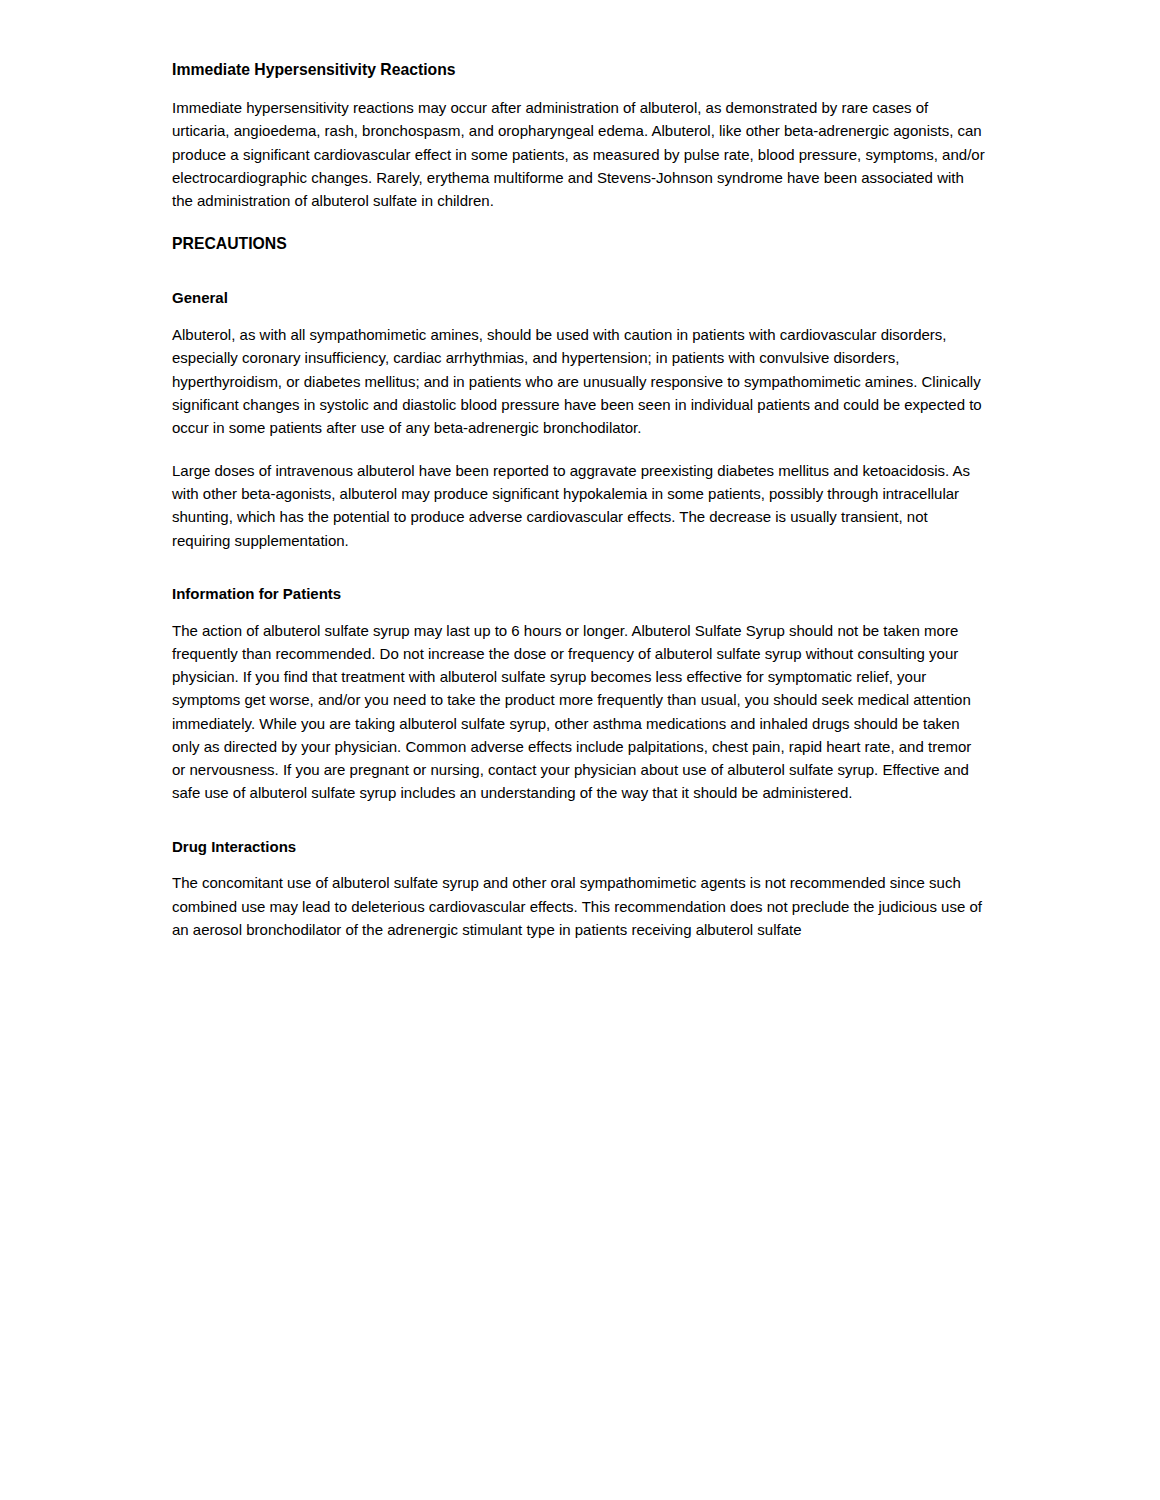Immediate Hypersensitivity Reactions
Immediate hypersensitivity reactions may occur after administration of albuterol, as demonstrated by rare cases of urticaria, angioedema, rash, bronchospasm, and oropharyngeal edema. Albuterol, like other beta-adrenergic agonists, can produce a significant cardiovascular effect in some patients, as measured by pulse rate, blood pressure, symptoms, and/or electrocardiographic changes. Rarely, erythema multiforme and Stevens-Johnson syndrome have been associated with the administration of albuterol sulfate in children.
PRECAUTIONS
General
Albuterol, as with all sympathomimetic amines, should be used with caution in patients with cardiovascular disorders, especially coronary insufficiency, cardiac arrhythmias, and hypertension; in patients with convulsive disorders, hyperthyroidism, or diabetes mellitus; and in patients who are unusually responsive to sympathomimetic amines. Clinically significant changes in systolic and diastolic blood pressure have been seen in individual patients and could be expected to occur in some patients after use of any beta-adrenergic bronchodilator.
Large doses of intravenous albuterol have been reported to aggravate preexisting diabetes mellitus and ketoacidosis. As with other beta-agonists, albuterol may produce significant hypokalemia in some patients, possibly through intracellular shunting, which has the potential to produce adverse cardiovascular effects. The decrease is usually transient, not requiring supplementation.
Information for Patients
The action of albuterol sulfate syrup may last up to 6 hours or longer. Albuterol Sulfate Syrup should not be taken more frequently than recommended. Do not increase the dose or frequency of albuterol sulfate syrup without consulting your physician. If you find that treatment with albuterol sulfate syrup becomes less effective for symptomatic relief, your symptoms get worse, and/or you need to take the product more frequently than usual, you should seek medical attention immediately. While you are taking albuterol sulfate syrup, other asthma medications and inhaled drugs should be taken only as directed by your physician. Common adverse effects include palpitations, chest pain, rapid heart rate, and tremor or nervousness. If you are pregnant or nursing, contact your physician about use of albuterol sulfate syrup. Effective and safe use of albuterol sulfate syrup includes an understanding of the way that it should be administered.
Drug Interactions
The concomitant use of albuterol sulfate syrup and other oral sympathomimetic agents is not recommended since such combined use may lead to deleterious cardiovascular effects. This recommendation does not preclude the judicious use of an aerosol bronchodilator of the adrenergic stimulant type in patients receiving albuterol sulfate